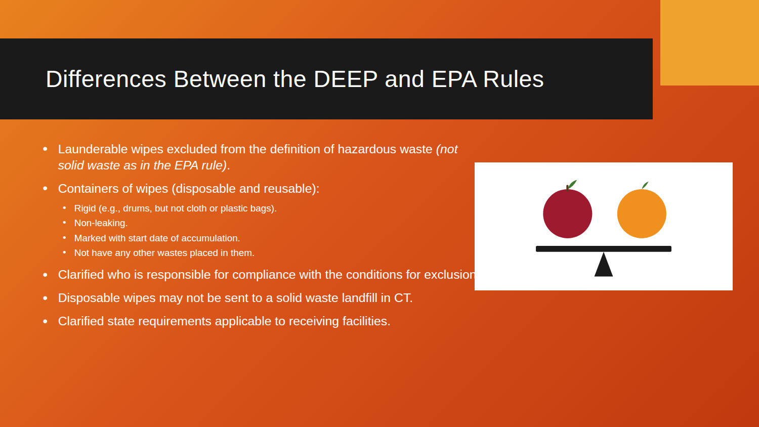Differences Between the DEEP and EPA Rules
Launderable wipes excluded from the definition of hazardous waste (not solid waste as in the EPA rule).
Containers of wipes (disposable and reusable):
Rigid (e.g., drums, but not cloth or plastic bags).
Non-leaking.
Marked with start date of accumulation.
Not have any other wastes placed in them.
Clarified who is responsible for compliance with the conditions for exclusion.
Disposable wipes may not be sent to a solid waste landfill in CT.
Clarified state requirements applicable to receiving facilities.